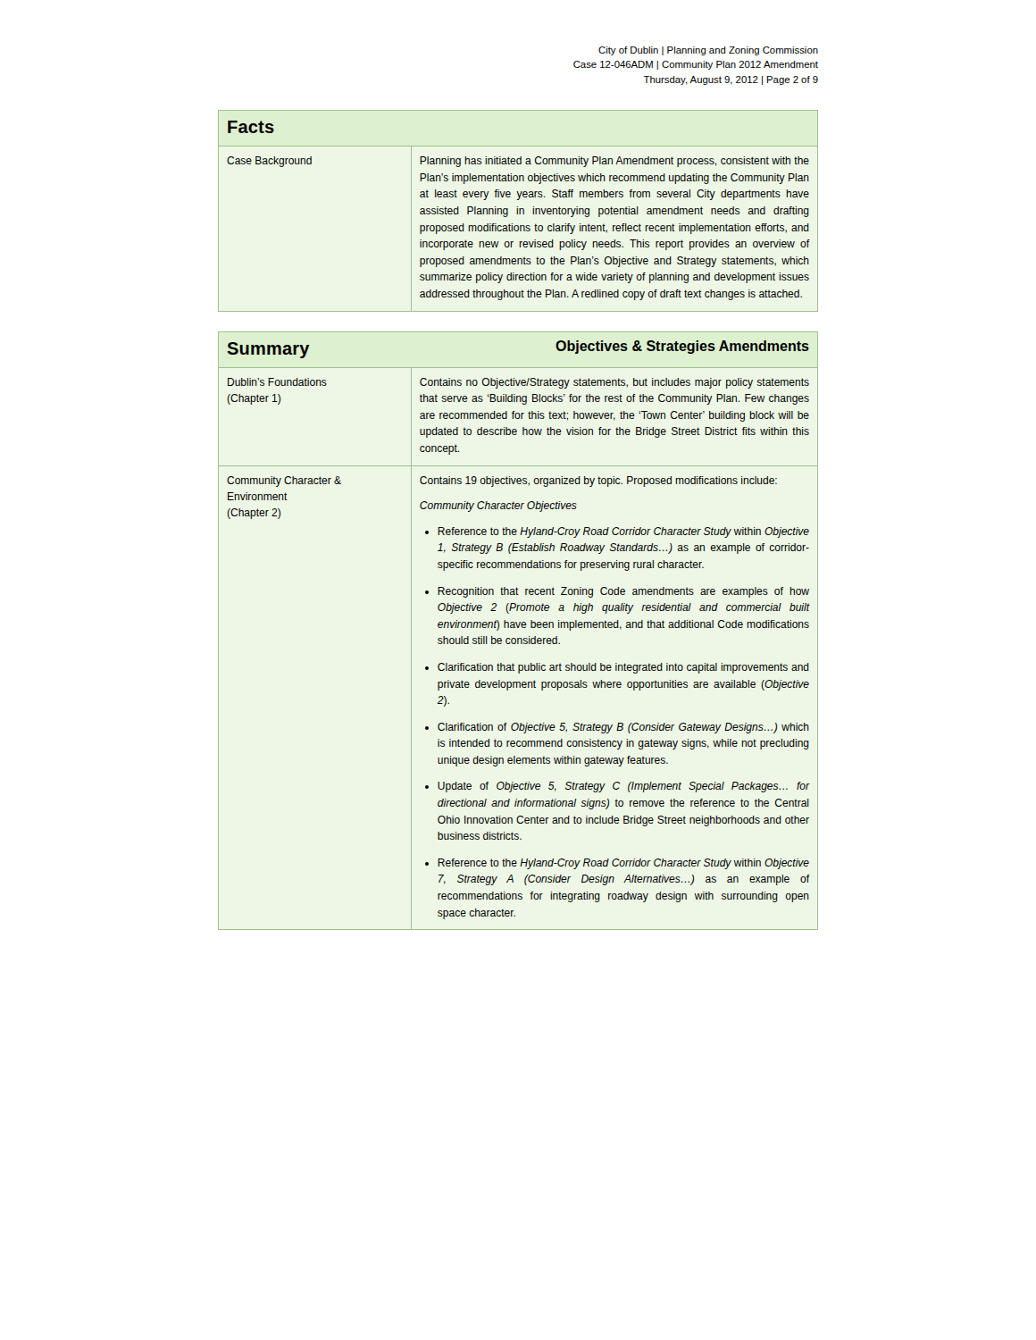City of Dublin | Planning and Zoning Commission
Case 12-046ADM | Community Plan 2012 Amendment
Thursday, August 9, 2012 | Page 2 of 9
| Facts |
| --- |
| Case Background | Planning has initiated a Community Plan Amendment process, consistent with the Plan’s implementation objectives which recommend updating the Community Plan at least every five years. Staff members from several City departments have assisted Planning in inventorying potential amendment needs and drafting proposed modifications to clarify intent, reflect recent implementation efforts, and incorporate new or revised policy needs. This report provides an overview of proposed amendments to the Plan’s Objective and Strategy statements, which summarize policy direction for a wide variety of planning and development issues addressed throughout the Plan. A redlined copy of draft text changes is attached. |
| Summary | Objectives & Strategies Amendments |
| --- | --- |
| Dublin’s Foundations (Chapter 1) | Contains no Objective/Strategy statements, but includes major policy statements that serve as ‘Building Blocks’ for the rest of the Community Plan. Few changes are recommended for this text; however, the ‘Town Center’ building block will be updated to describe how the vision for the Bridge Street District fits within this concept. |
| Community Character & Environment (Chapter 2) | Contains 19 objectives, organized by topic. Proposed modifications include: Community Character Objectives Reference to the Hyland-Croy Road Corridor Character Study within Objective 1, Strategy B (Establish Roadway Standards…) as an example of corridor-specific recommendations for preserving rural character. Recognition that recent Zoning Code amendments are examples of how Objective 2 ( Promote a high quality residential and commercial built environment ) have been implemented, and that additional Code modifications should still be considered. Clarification that public art should be integrated into capital improvements and private development proposals where opportunities are available ( Objective 2 ). Clarification of Objective 5, Strategy B (Consider Gateway Designs…) which is intended to recommend consistency in gateway signs, while not precluding unique design elements within gateway features. Update of Objective 5, Strategy C (Implement Special Packages… for directional and informational signs) to remove the reference to the Central Ohio Innovation Center and to include Bridge Street neighborhoods and other business districts. Reference to the Hyland-Croy Road Corridor Character Study within Objective 7, Strategy A (Consider Design Alternatives…) as an example of recommendations for integrating roadway design with surrounding open space character. |